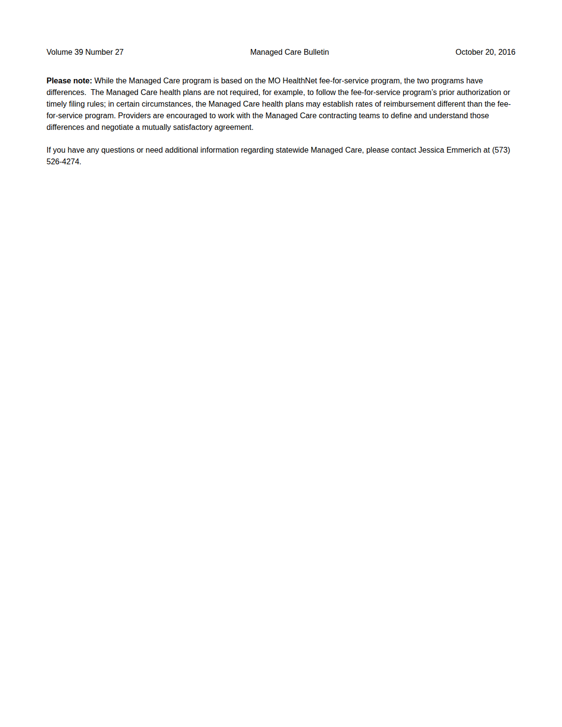Volume 39 Number 27 Managed Care Bulletin October 20, 2016
Please note: While the Managed Care program is based on the MO HealthNet fee-for-service program, the two programs have differences. The Managed Care health plans are not required, for example, to follow the fee-for-service program’s prior authorization or timely filing rules; in certain circumstances, the Managed Care health plans may establish rates of reimbursement different than the fee-for-service program. Providers are encouraged to work with the Managed Care contracting teams to define and understand those differences and negotiate a mutually satisfactory agreement.
If you have any questions or need additional information regarding statewide Managed Care, please contact Jessica Emmerich at (573) 526-4274.